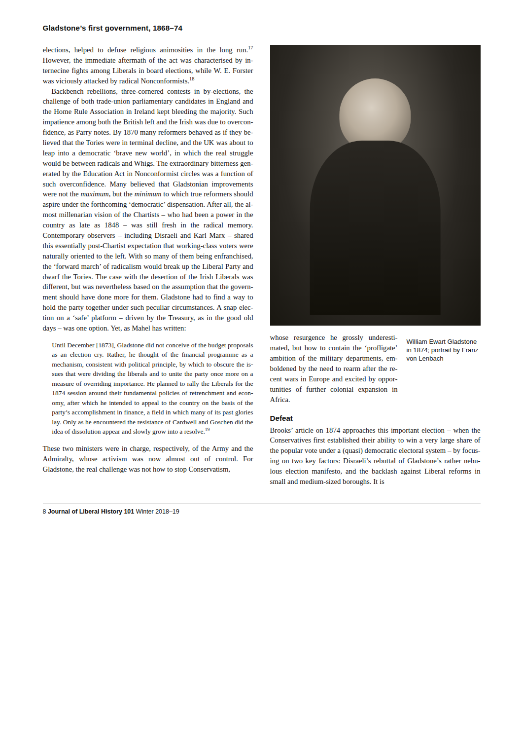Gladstone’s first government, 1868–74
elections, helped to defuse religious animosities in the long run.17 However, the immediate aftermath of the act was characterised by internecine fights among Liberals in board elections, while W. E. Forster was viciously attacked by radical Nonconformists.18
Backbench rebellions, three-cornered contests in by-elections, the challenge of both trade-union parliamentary candidates in England and the Home Rule Association in Ireland kept bleeding the majority. Such impatience among both the British left and the Irish was due to overconfidence, as Parry notes. By 1870 many reformers behaved as if they believed that the Tories were in terminal decline, and the UK was about to leap into a democratic ‘brave new world’, in which the real struggle would be between radicals and Whigs. The extraordinary bitterness generated by the Education Act in Nonconformist circles was a function of such overconfidence. Many believed that Gladstonian improvements were not the maximum, but the minimum to which true reformers should aspire under the forthcoming ‘democratic’ dispensation. After all, the almost millenarian vision of the Chartists – who had been a power in the country as late as 1848 – was still fresh in the radical memory. Contemporary observers – including Disraeli and Karl Marx – shared this essentially post-Chartist expectation that working-class voters were naturally oriented to the left. With so many of them being enfranchised, the ‘forward march’ of radicalism would break up the Liberal Party and dwarf the Tories. The case with the desertion of the Irish Liberals was different, but was nevertheless based on the assumption that the government should have done more for them. Gladstone had to find a way to hold the party together under such peculiar circumstances. A snap election on a ‘safe’ platform – driven by the Treasury, as in the good old days – was one option. Yet, as Mahel has written:
Until December [1873], Gladstone did not conceive of the budget proposals as an election cry. Rather, he thought of the financial programme as a mechanism, consistent with political principle, by which to obscure the issues that were dividing the liberals and to unite the party once more on a measure of overriding importance. He planned to rally the Liberals for the 1874 session around their fundamental policies of retrenchment and economy, after which he intended to appeal to the country on the basis of the party’s accomplishment in finance, a field in which many of its past glories lay. Only as he encountered the resistance of Cardwell and Goschen did the idea of dissolution appear and slowly grow into a resolve.19
These two ministers were in charge, respectively, of the Army and the Admiralty, whose activism was now almost out of control. For Gladstone, the real challenge was not how to stop Conservatism,
whose resurgence he grossly underestimated, but how to contain the ‘profligate’ ambition of the military departments, emboldened by the need to rearm after the recent wars in Europe and excited by opportunities of further colonial expansion in Africa.
William Ewart Gladstone in 1874; portrait by Franz von Lenbach
Defeat
Brooks’ article on 1874 approaches this important election – when the Conservatives first established their ability to win a very large share of the popular vote under a (quasi) democratic electoral system – by focusing on two key factors: Disraeli’s rebuttal of Gladstone’s rather nebulous election manifesto, and the backlash against Liberal reforms in small and medium-sized boroughs. It is
8 Journal of Liberal History 101 Winter 2018–19